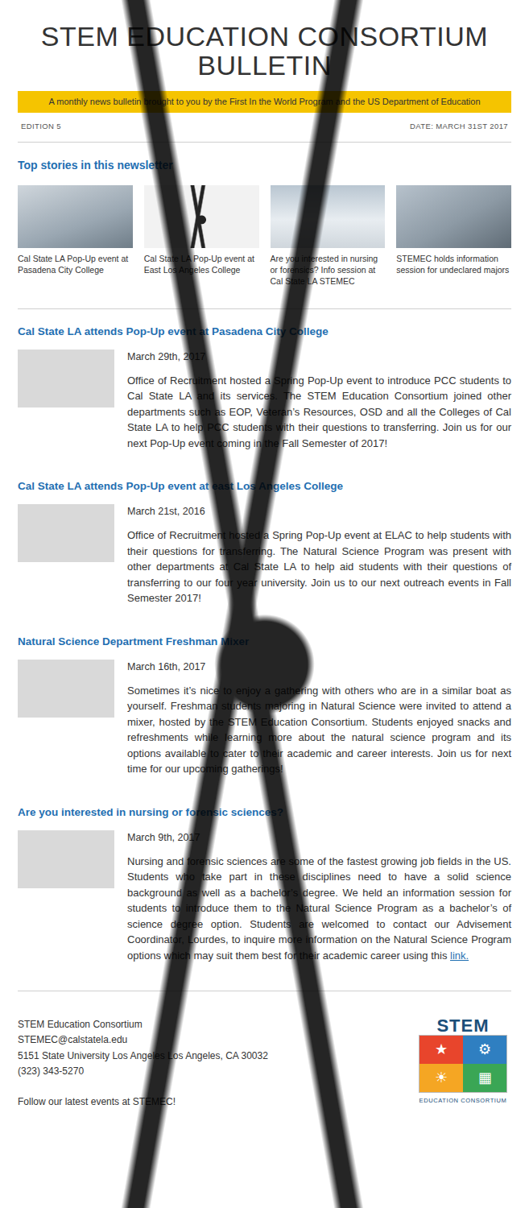STEM Education Consortium
Bulletin
A monthly news bulletin brought to you by the First In the World Program and the US Department of Education
Edition 5 Date: March 31st 2017
Top stories in this newsletter
Cal State LA Pop-Up event at Pasadena City College
Cal State LA Pop-Up event at East Los Angeles College
Are you interested in nursing or forensics? Info session at Cal State LA STEMEC
STEMEC holds information session for undeclared majors
Cal State LA attends Pop-Up event at Pasadena City College
March 29th, 2017
Office of Recruitment hosted a Spring Pop-Up event to introduce PCC students to Cal State LA and its services. The STEM Education Consortium joined other departments such as EOP, Veteran’s Resources, OSD and all the Colleges of Cal State LA to help PCC students with their questions to transferring. Join us for our next Pop-Up event coming in the Fall Semester of 2017!
Cal State LA attends Pop-Up event at east Los Angeles College
March 21st, 2016
Office of Recruitment hosted a Spring Pop-Up event at ELAC to help students with their questions for transferring. The Natural Science Program was present with other departments at Cal State LA to help aid students with their questions of transferring to our four year university. Join us to our next outreach events in Fall Semester 2017!
Natural Science Department Freshman Mixer
March 16th, 2017
Sometimes it’s nice to enjoy a gathering with others who are in a similar boat as yourself. Freshman students majoring in Natural Science were invited to attend a mixer, hosted by the STEM Education Consortium. Students enjoyed snacks and refreshments while learning more about the natural science program and its options available to cater to their academic and career interests. Join us for next time for our upcoming gatherings!
Are you interested in nursing or forensic sciences?
March 9th, 2017
Nursing and forensic sciences are some of the fastest growing job fields in the US. Students who take part in these disciplines need to have a solid science background as well as a bachelor’s degree. We held an information session for students to introduce them to the Natural Science Program as a bachelor’s of science degree option. Students are welcomed to contact our Advisement Coordinator, Lourdes, to inquire more information on the Natural Science Program options which may suit them best for their academic career using this link.
STEM Education Consortium
STEMEC@calstatela.edu
5151 State University Los Angeles Los Angeles, CA 30032
(323) 343-5270
Follow our latest events at STEMEC!
STEM
★
⚙
☀
▦
Education Consortium